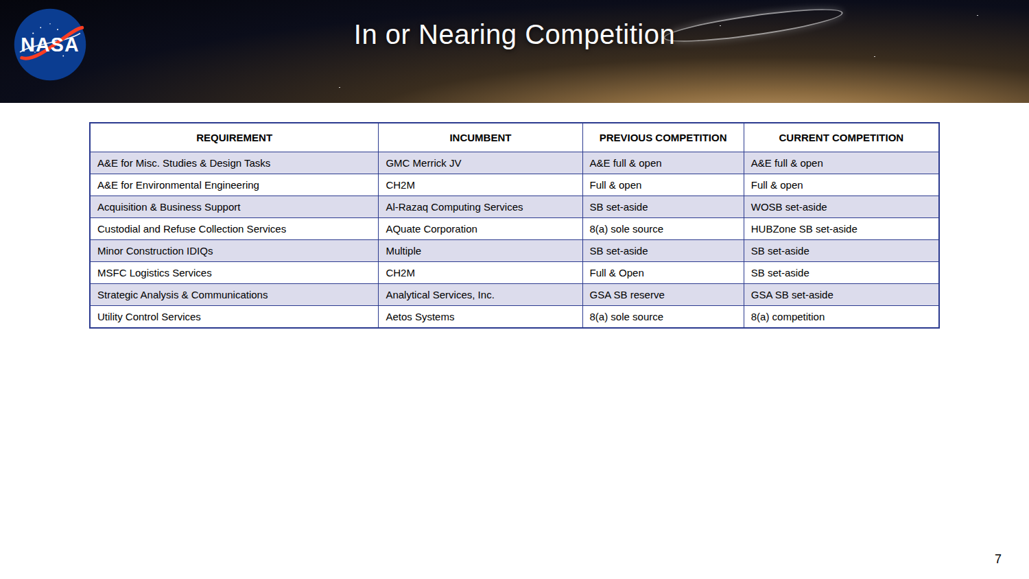NASA
In or Nearing Competition
| REQUIREMENT | INCUMBENT | PREVIOUS COMPETITION | CURRENT COMPETITION |
| --- | --- | --- | --- |
| A&E for Misc. Studies & Design Tasks | GMC Merrick JV | A&E full & open | A&E full & open |
| A&E for Environmental Engineering | CH2M | Full & open | Full & open |
| Acquisition & Business Support | Al-Razaq Computing Services | SB set-aside | WOSB set-aside |
| Custodial and Refuse Collection Services | AQuate Corporation | 8(a) sole source | HUBZone SB set-aside |
| Minor Construction IDIQs | Multiple | SB set-aside | SB set-aside |
| MSFC Logistics Services | CH2M | Full & Open | SB set-aside |
| Strategic Analysis & Communications | Analytical Services, Inc. | GSA SB reserve | GSA SB set-aside |
| Utility Control Services | Aetos Systems | 8(a) sole source | 8(a) competition |
7